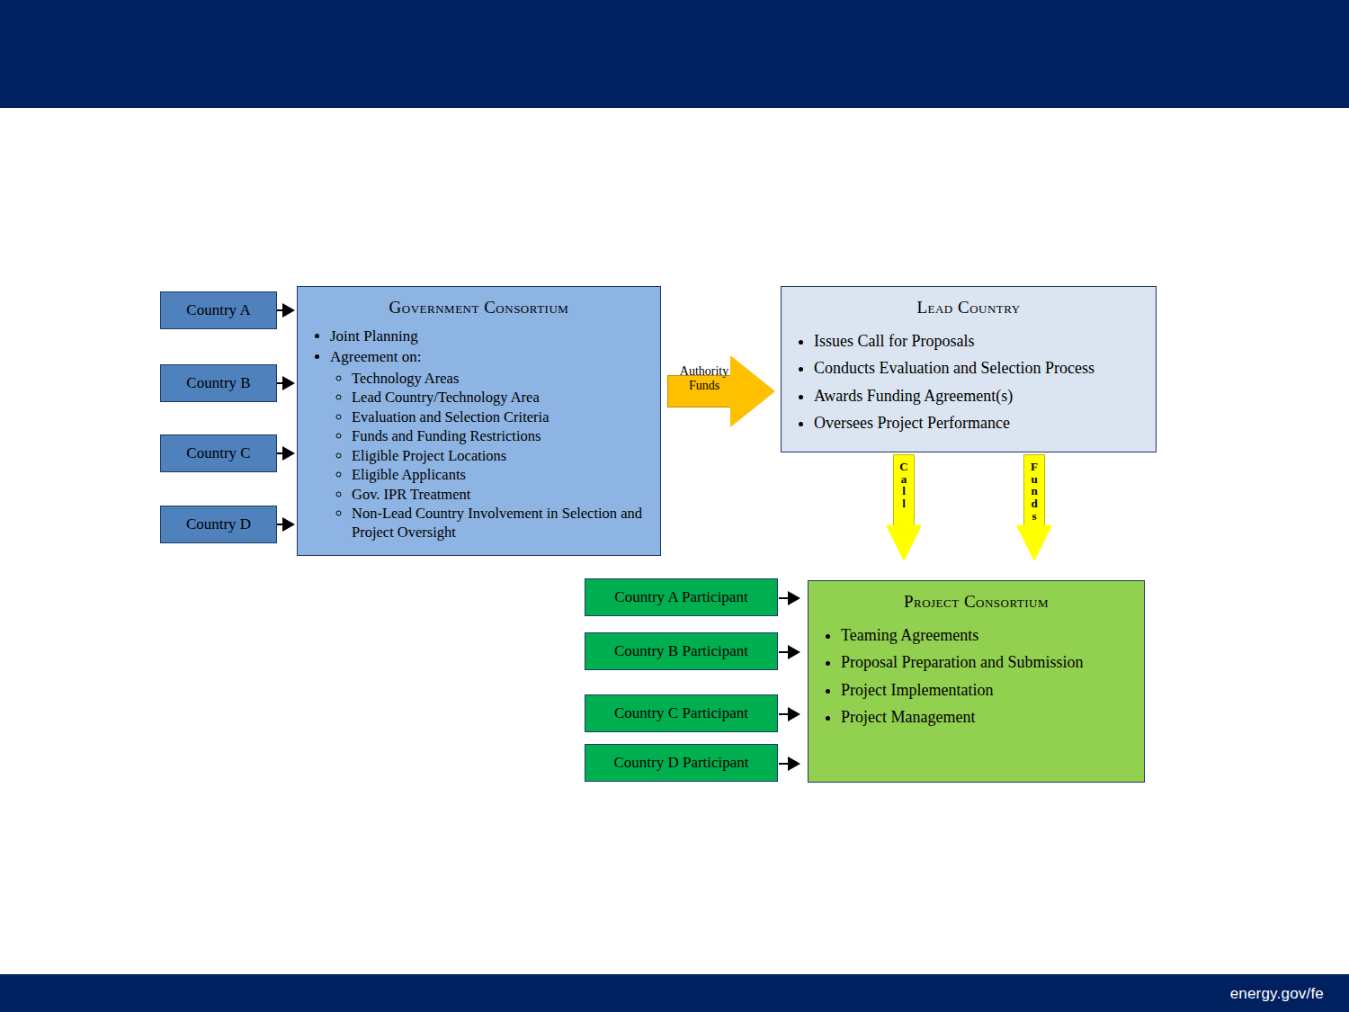Country A
Country B
Country C
Country D
Government Consortium
Joint Planning
Agreement on:
Technology Areas
Lead Country/Technology Area
Evaluation and Selection Criteria
Funds and Funding Restrictions
Eligible Project Locations
Eligible Applicants
Gov. IPR Treatment
Non-Lead Country Involvement in Selection and Project Oversight
Authority
Funds
Lead Country
Issues Call for Proposals
Conducts Evaluation and Selection Process
Awards Funding Agreement(s)
Oversees Project Performance
C
a
l
l
F
u
n
d
s
Country A Participant
Country B Participant
Country C Participant
Country D Participant
Project Consortium
Teaming Agreements
Proposal Preparation and Submission
Project Implementation
Project Management
energy.gov/fe